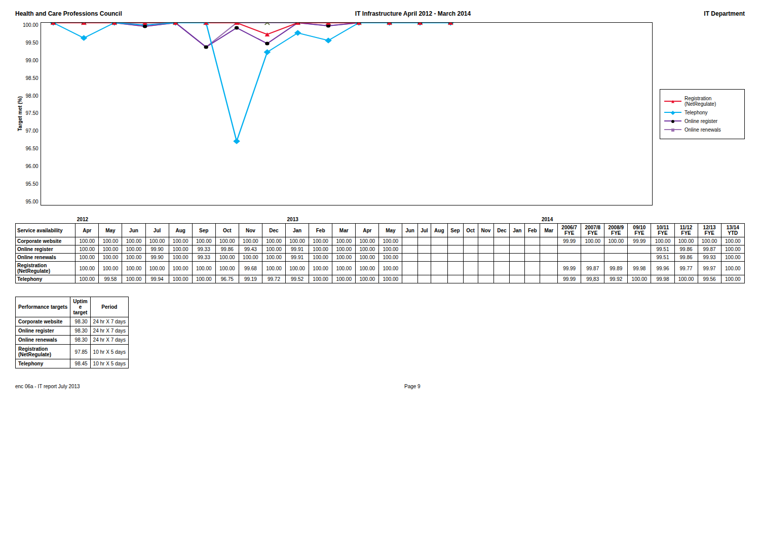Health and Care Professions Council
IT Infrastructure April 2012 - March 2014
IT Department
Target met (%)
100.00
99.50
99.00
98.50
98.00
97.50
97.00
96.50
96.00
95.50
95.00
Registration
(NetRegulate)
Telephony
Online register
Online renewals
| | 2012 | 2013 | | 2014 | | |
| Service availability | Apr | May | Jun | Jul | Aug | Sep | Oct | Nov | Dec | Jan | Feb | Mar | Apr | May | Jun | Jul | Aug | Sep | Oct | Nov | Dec | Jan | Feb | Mar | 2006/7 FYE | 2007/8 FYE | 2008/9 FYE | 09/10 FYE | 10/11 FYE | 11/12 FYE | 12/13 FYE | 13/14 YTD |
| Corporate website | 100.00 | 100.00 | 100.00 | 100.00 | 100.00 | 100.00 | 100.00 | 100.00 | 100.00 | 100.00 | 100.00 | 100.00 | 100.00 | 100.00 | | | | | | | | | | | 99.99 | 100.00 | 100.00 | 99.99 | 100.00 | 100.00 | 100.00 | 100.00 |
| Online register | 100.00 | 100.00 | 100.00 | 99.90 | 100.00 | 99.33 | 99.86 | 99.43 | 100.00 | 99.91 | 100.00 | 100.00 | 100.00 | 100.00 | | | | | | | | | | | | | | | 99.51 | 99.86 | 99.87 | 100.00 |
| Online renewals | 100.00 | 100.00 | 100.00 | 99.90 | 100.00 | 99.33 | 100.00 | 100.00 | 100.00 | 99.91 | 100.00 | 100.00 | 100.00 | 100.00 | | | | | | | | | | | | | | | 99.51 | 99.86 | 99.93 | 100.00 |
| Registration (NetRegulate) | 100.00 | 100.00 | 100.00 | 100.00 | 100.00 | 100.00 | 100.00 | 99.68 | 100.00 | 100.00 | 100.00 | 100.00 | 100.00 | 100.00 | | | | | | | | | | | 99.99 | 99.87 | 99.89 | 99.98 | 99.96 | 99.77 | 99.97 | 100.00 |
| Telephony | 100.00 | 99.58 | 100.00 | 99.94 | 100.00 | 100.00 | 96.75 | 99.19 | 99.72 | 99.52 | 100.00 | 100.00 | 100.00 | 100.00 | | | | | | | | | | | 99.99 | 99,83 | 99.92 | 100.00 | 99.98 | 100.00 | 99.56 | 100.00 |
| Performance targets | Uptim e target | Period |
| --- | --- | --- |
| Corporate website | 98.30 | 24 hr X 7 days |
| Online register | 98.30 | 24 hr X 7 days |
| Online renewals | 98.30 | 24 hr X 7 days |
| Registration (NetRegulate) | 97.85 | 10 hr X 5 days |
| Telephony | 98.45 | 10 hr X 5 days |
enc 06a - IT report July 2013
Page 9